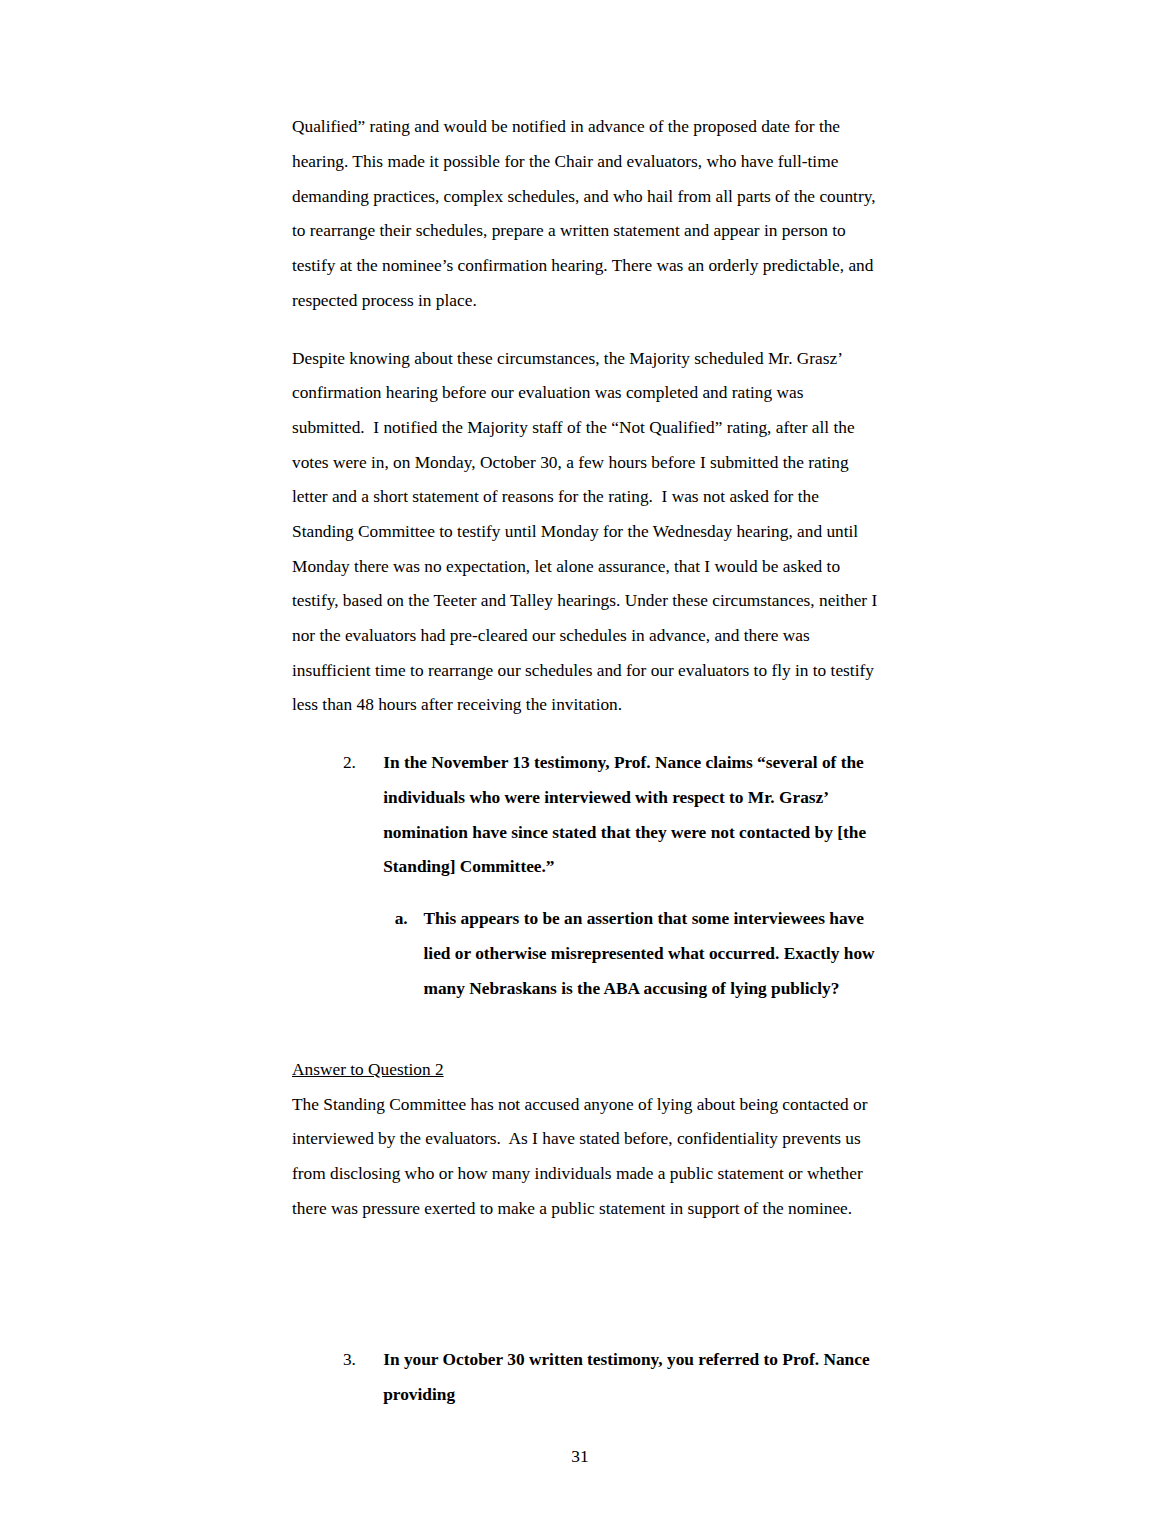Qualified” rating and would be notified in advance of the proposed date for the hearing. This made it possible for the Chair and evaluators, who have full-time demanding practices, complex schedules, and who hail from all parts of the country, to rearrange their schedules, prepare a written statement and appear in person to testify at the nominee’s confirmation hearing. There was an orderly predictable, and respected process in place.
Despite knowing about these circumstances, the Majority scheduled Mr. Grasz’ confirmation hearing before our evaluation was completed and rating was submitted. I notified the Majority staff of the “Not Qualified” rating, after all the votes were in, on Monday, October 30, a few hours before I submitted the rating letter and a short statement of reasons for the rating. I was not asked for the Standing Committee to testify until Monday for the Wednesday hearing, and until Monday there was no expectation, let alone assurance, that I would be asked to testify, based on the Teeter and Talley hearings. Under these circumstances, neither I nor the evaluators had pre-cleared our schedules in advance, and there was insufficient time to rearrange our schedules and for our evaluators to fly in to testify less than 48 hours after receiving the invitation.
2. In the November 13 testimony, Prof. Nance claims “several of the individuals who were interviewed with respect to Mr. Grasz’ nomination have since stated that they were not contacted by [the Standing] Committee.”
a. This appears to be an assertion that some interviewees have lied or otherwise misrepresented what occurred. Exactly how many Nebraskans is the ABA accusing of lying publicly?
Answer to Question 2
The Standing Committee has not accused anyone of lying about being contacted or interviewed by the evaluators. As I have stated before, confidentiality prevents us from disclosing who or how many individuals made a public statement or whether there was pressure exerted to make a public statement in support of the nominee.
3. In your October 30 written testimony, you referred to Prof. Nance providing
31